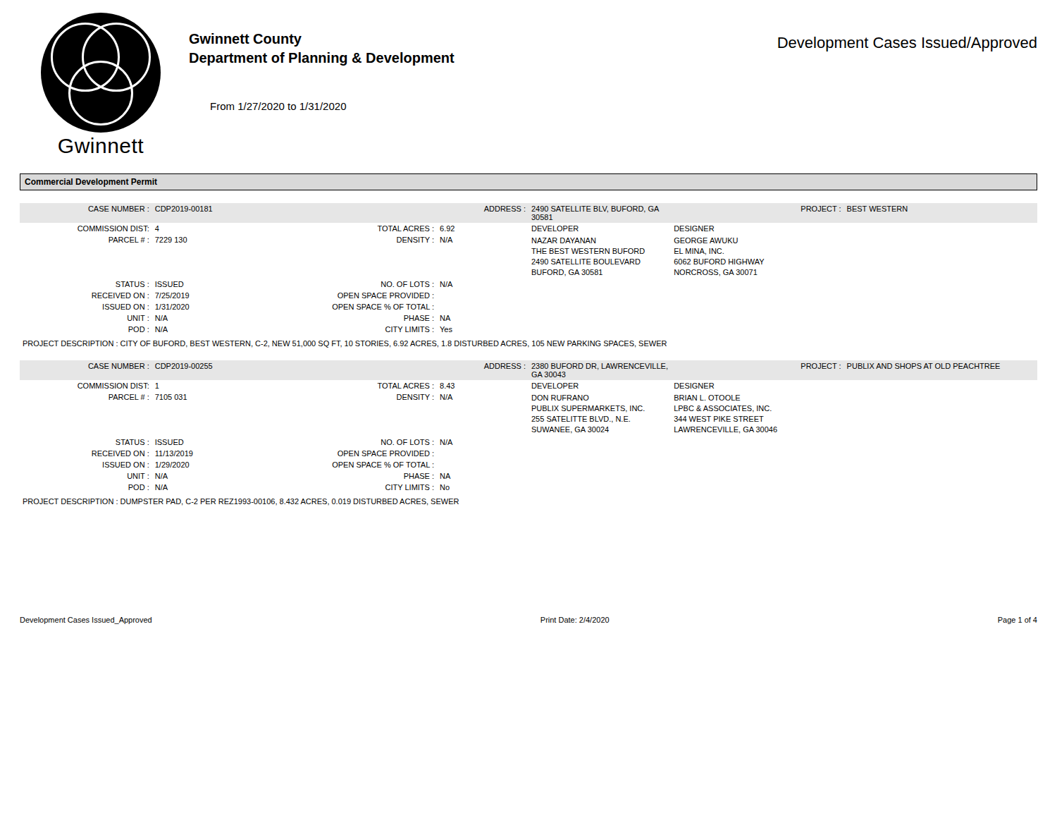Gwinnett
Gwinnett County
Department of Planning & Development
From 1/27/2020 to 1/31/2020
Development Cases Issued/Approved
Commercial Development Permit
| CASE NUMBER : | CDP2019-00181 | ADDRESS : | 2490 SATELLITE BLV, BUFORD, GA 30581 | PROJECT : | BEST WESTERN |
| COMMISSION DIST: | 4 | TOTAL ACRES : | 6.92 | DEVELOPER | DESIGNER |
| PARCEL # : | 7229 130 | DENSITY : | N/A | NAZAR DAYANAN THE BEST WESTERN BUFORD 2490 SATELLITE BOULEVARD BUFORD, GA 30581 | GEORGE AWUKU EL MINA, INC. 6062 BUFORD HIGHWAY NORCROSS, GA 30071 |
| STATUS : | ISSUED | NO. OF LOTS : | N/A | | | |
| RECEIVED ON : | 7/25/2019 | OPEN SPACE PROVIDED : | | | | |
| ISSUED ON : | 1/31/2020 | OPEN SPACE % OF TOTAL : | | | | |
| UNIT : | N/A | PHASE : | NA | | | |
| POD : | N/A | CITY LIMITS : | Yes | | | |
PROJECT DESCRIPTION : CITY OF BUFORD, BEST WESTERN, C-2, NEW 51,000 SQ FT, 10 STORIES, 6.92 ACRES, 1.8 DISTURBED ACRES, 105 NEW PARKING SPACES, SEWER
| CASE NUMBER : | CDP2019-00255 | ADDRESS : | 2380 BUFORD DR, LAWRENCEVILLE, GA 30043 | PROJECT : | PUBLIX AND SHOPS AT OLD PEACHTREE |
| COMMISSION DIST: | 1 | TOTAL ACRES : | 8.43 | DEVELOPER | DESIGNER |
| PARCEL # : | 7105 031 | DENSITY : | N/A | DON RUFRANO PUBLIX SUPERMARKETS, INC. 255 SATELITTE BLVD., N.E. SUWANEE, GA 30024 | BRIAN L. OTOOLE LPBC & ASSOCIATES, INC. 344 WEST PIKE STREET LAWRENCEVILLE, GA 30046 |
| STATUS : | ISSUED | NO. OF LOTS : | N/A | | | |
| RECEIVED ON : | 11/13/2019 | OPEN SPACE PROVIDED : | | | | |
| ISSUED ON : | 1/29/2020 | OPEN SPACE % OF TOTAL : | | | | |
| UNIT : | N/A | PHASE : | NA | | | |
| POD : | N/A | CITY LIMITS : | No | | | |
PROJECT DESCRIPTION : DUMPSTER PAD, C-2 PER REZ1993-00106, 8.432 ACRES, 0.019 DISTURBED ACRES, SEWER
Development Cases Issued_Approved
Print Date: 2/4/2020
Page 1 of 4